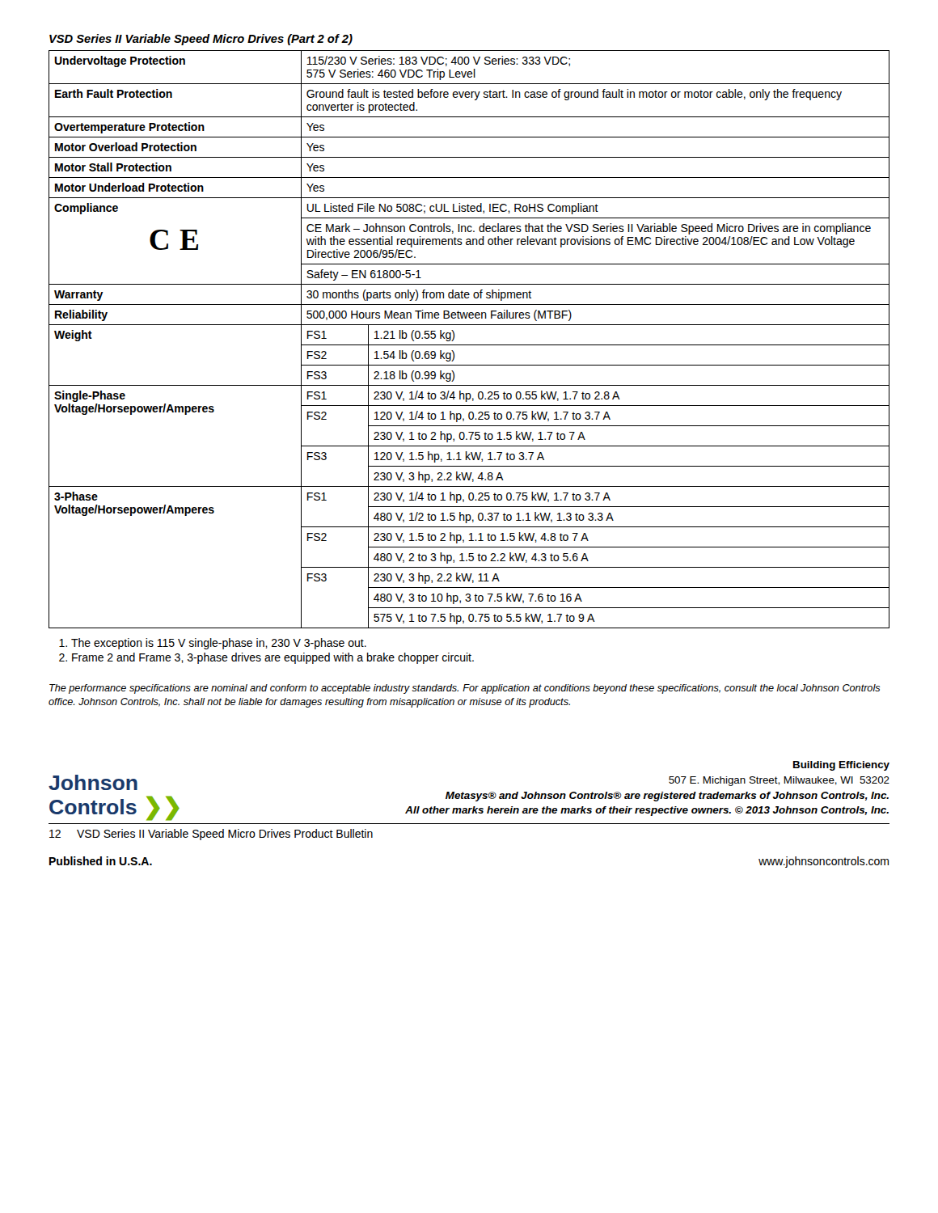VSD Series II Variable Speed Micro Drives (Part 2 of 2)
| Undervoltage Protection | 115/230 V Series: 183 VDC; 400 V Series: 333 VDC; 575 V Series: 460 VDC Trip Level |
| Earth Fault Protection | Ground fault is tested before every start. In case of ground fault in motor or motor cable, only the frequency converter is protected. |
| Overtemperature Protection | Yes |
| Motor Overload Protection | Yes |
| Motor Stall Protection | Yes |
| Motor Underload Protection | Yes |
| Compliance C E | UL Listed File No 508C; cUL Listed, IEC, RoHS Compliant |
| CE Mark – Johnson Controls, Inc. declares that the VSD Series II Variable Speed Micro Drives are in compliance with the essential requirements and other relevant provisions of EMC Directive 2004/108/EC and Low Voltage Directive 2006/95/EC. |
| Safety – EN 61800-5-1 |
| Warranty | 30 months (parts only) from date of shipment |
| Reliability | 500,000 Hours Mean Time Between Failures (MTBF) |
| Weight | FS1 | 1.21 lb (0.55 kg) |
| FS2 | 1.54 lb (0.69 kg) |
| FS3 | 2.18 lb (0.99 kg) |
| Single-Phase Voltage/Horsepower/Amperes | FS1 | 230 V, 1/4 to 3/4 hp, 0.25 to 0.55 kW, 1.7 to 2.8 A |
| FS2 | 120 V, 1/4 to 1 hp, 0.25 to 0.75 kW, 1.7 to 3.7 A |
| 230 V, 1 to 2 hp, 0.75 to 1.5 kW, 1.7 to 7 A |
| FS3 | 120 V, 1.5 hp, 1.1 kW, 1.7 to 3.7 A |
| 230 V, 3 hp, 2.2 kW, 4.8 A |
| 3-Phase Voltage/Horsepower/Amperes | FS1 | 230 V, 1/4 to 1 hp, 0.25 to 0.75 kW, 1.7 to 3.7 A |
| 480 V, 1/2 to 1.5 hp, 0.37 to 1.1 kW, 1.3 to 3.3 A |
| FS2 | 230 V, 1.5 to 2 hp, 1.1 to 1.5 kW, 4.8 to 7 A |
| 480 V, 2 to 3 hp, 1.5 to 2.2 kW, 4.3 to 5.6 A |
| FS3 | 230 V, 3 hp, 2.2 kW, 11 A |
| 480 V, 3 to 10 hp, 3 to 7.5 kW, 7.6 to 16 A |
| 575 V, 1 to 7.5 hp, 0.75 to 5.5 kW, 1.7 to 9 A |
The exception is 115 V single-phase in, 230 V 3-phase out.
Frame 2 and Frame 3, 3-phase drives are equipped with a brake chopper circuit.
The performance specifications are nominal and conform to acceptable industry standards. For application at conditions beyond these specifications, consult the local Johnson Controls office. Johnson Controls, Inc. shall not be liable for damages resulting from misapplication or misuse of its products.
Johnson
Controls ❯❯
Building Efficiency
507 E. Michigan Street, Milwaukee, WI 53202
Metasys® and Johnson Controls® are registered trademarks of Johnson Controls, Inc.
All other marks herein are the marks of their respective owners. © 2013 Johnson Controls, Inc.
12 VSD Series II Variable Speed Micro Drives Product Bulletin
Published in U.S.A. www.johnsoncontrols.com